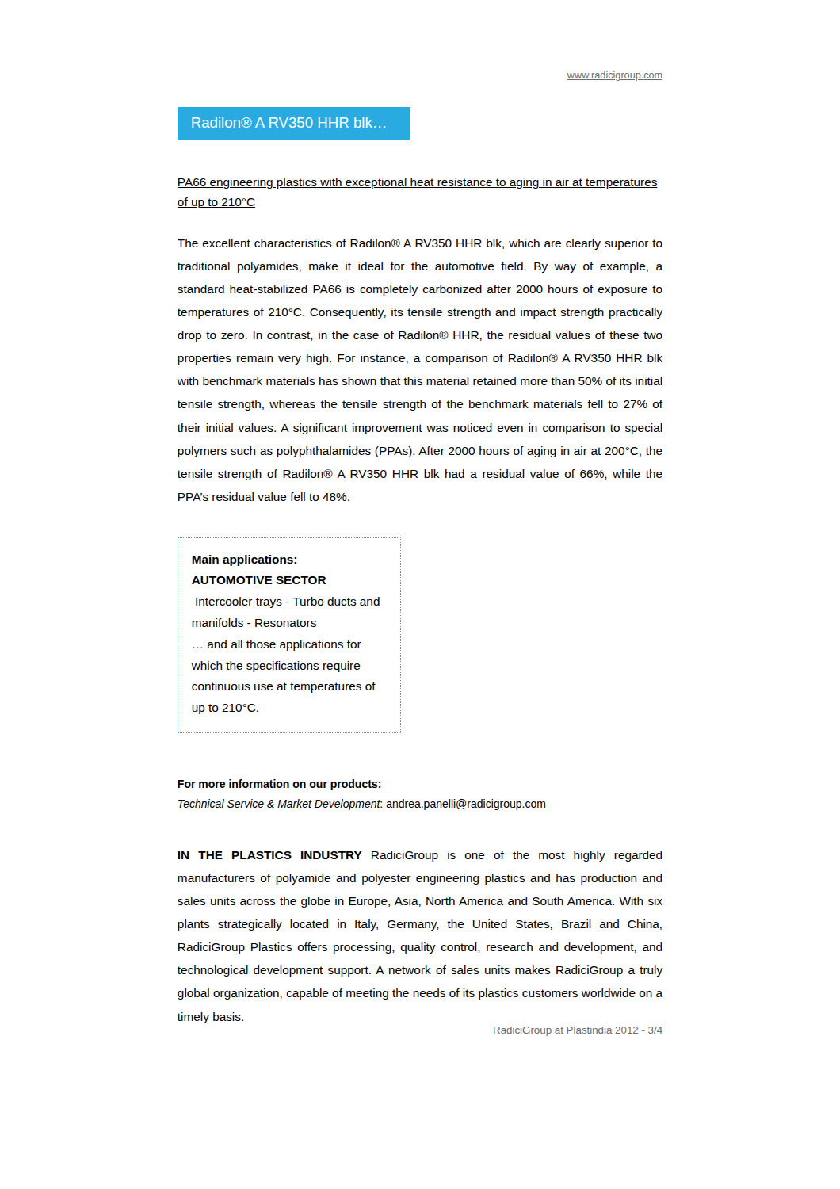www.radicigroup.com
Radilon® A RV350 HHR blk…
PA66 engineering plastics with exceptional heat resistance to aging in air at temperatures of up to 210°C
The excellent characteristics of Radilon® A RV350 HHR blk, which are clearly superior to traditional polyamides, make it ideal for the automotive field. By way of example, a standard heat-stabilized PA66 is completely carbonized after 2000 hours of exposure to temperatures of 210°C. Consequently, its tensile strength and impact strength practically drop to zero. In contrast, in the case of Radilon® HHR, the residual values of these two properties remain very high. For instance, a comparison of Radilon® A RV350 HHR blk with benchmark materials has shown that this material retained more than 50% of its initial tensile strength, whereas the tensile strength of the benchmark materials fell to 27% of their initial values. A significant improvement was noticed even in comparison to special polymers such as polyphthalamides (PPAs). After 2000 hours of aging in air at 200°C, the tensile strength of Radilon® A RV350 HHR blk had a residual value of 66%, while the PPA’s residual value fell to 48%.
Main applications:
AUTOMOTIVE SECTOR
Intercooler trays - Turbo ducts and manifolds - Resonators
… and all those applications for which the specifications require continuous use at temperatures of up to 210°C.
For more information on our products:
Technical Service & Market Development: andrea.panelli@radicigroup.com
IN THE PLASTICS INDUSTRY RadiciGroup is one of the most highly regarded manufacturers of polyamide and polyester engineering plastics and has production and sales units across the globe in Europe, Asia, North America and South America. With six plants strategically located in Italy, Germany, the United States, Brazil and China, RadiciGroup Plastics offers processing, quality control, research and development, and technological development support. A network of sales units makes RadiciGroup a truly global organization, capable of meeting the needs of its plastics customers worldwide on a timely basis.
RadiciGroup at Plastindia 2012 - 3/4